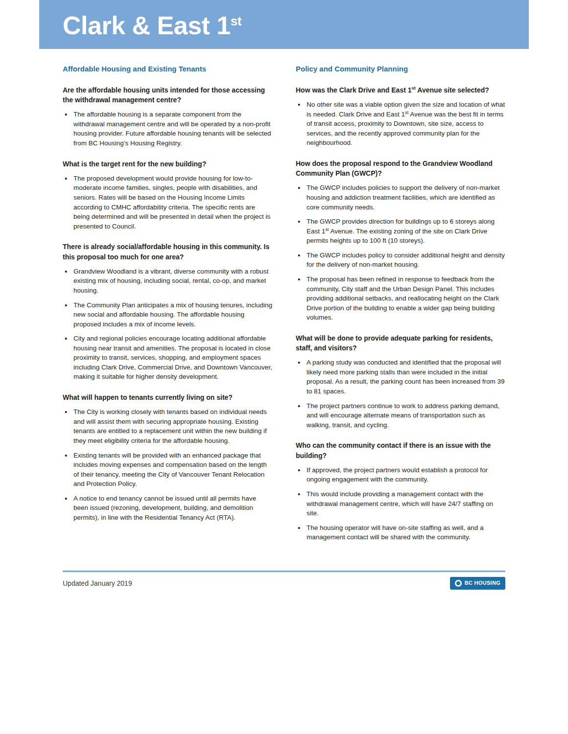Clark & East 1st
Affordable Housing and Existing Tenants
Are the affordable housing units intended for those accessing the withdrawal management centre?
The affordable housing is a separate component from the withdrawal management centre and will be operated by a non-profit housing provider. Future affordable housing tenants will be selected from BC Housing’s Housing Registry.
What is the target rent for the new building?
The proposed development would provide housing for low-to-moderate income families, singles, people with disabilities, and seniors. Rates will be based on the Housing Income Limits according to CMHC affordability criteria. The specific rents are being determined and will be presented in detail when the project is presented to Council.
There is already social/affordable housing in this community. Is this proposal too much for one area?
Grandview Woodland is a vibrant, diverse community with a robust existing mix of housing, including social, rental, co-op, and market housing.
The Community Plan anticipates a mix of housing tenures, including new social and affordable housing. The affordable housing proposed includes a mix of income levels.
City and regional policies encourage locating additional affordable housing near transit and amenities. The proposal is located in close proximity to transit, services, shopping, and employment spaces including Clark Drive, Commercial Drive, and Downtown Vancouver, making it suitable for higher density development.
What will happen to tenants currently living on site?
The City is working closely with tenants based on individual needs and will assist them with securing appropriate housing. Existing tenants are entitled to a replacement unit within the new building if they meet eligibility criteria for the affordable housing.
Existing tenants will be provided with an enhanced package that includes moving expenses and compensation based on the length of their tenancy, meeting the City of Vancouver Tenant Relocation and Protection Policy.
A notice to end tenancy cannot be issued until all permits have been issued (rezoning, development, building, and demolition permits), in line with the Residential Tenancy Act (RTA).
Policy and Community Planning
How was the Clark Drive and East 1st Avenue site selected?
No other site was a viable option given the size and location of what is needed. Clark Drive and East 1st Avenue was the best fit in terms of transit access, proximity to Downtown, site size, access to services, and the recently approved community plan for the neighbourhood.
How does the proposal respond to the Grandview Woodland Community Plan (GWCP)?
The GWCP includes policies to support the delivery of non-market housing and addiction treatment facilities, which are identified as core community needs.
The GWCP provides direction for buildings up to 6 storeys along East 1st Avenue. The existing zoning of the site on Clark Drive permits heights up to 100 ft (10 storeys).
The GWCP includes policy to consider additional height and density for the delivery of non-market housing.
The proposal has been refined in response to feedback from the community, City staff and the Urban Design Panel. This includes providing additional setbacks, and reallocating height on the Clark Drive portion of the building to enable a wider gap being building volumes.
What will be done to provide adequate parking for residents, staff, and visitors?
A parking study was conducted and identified that the proposal will likely need more parking stalls than were included in the initial proposal. As a result, the parking count has been increased from 39 to 81 spaces.
The project partners continue to work to address parking demand, and will encourage alternate means of transportation such as walking, transit, and cycling.
Who can the community contact if there is an issue with the building?
If approved, the project partners would establish a protocol for ongoing engagement with the community.
This would include providing a management contact with the withdrawal management centre, which will have 24/7 staffing on site.
The housing operator will have on-site staffing as well, and a management contact will be shared with the community.
Updated January 2019
BC HOUSING